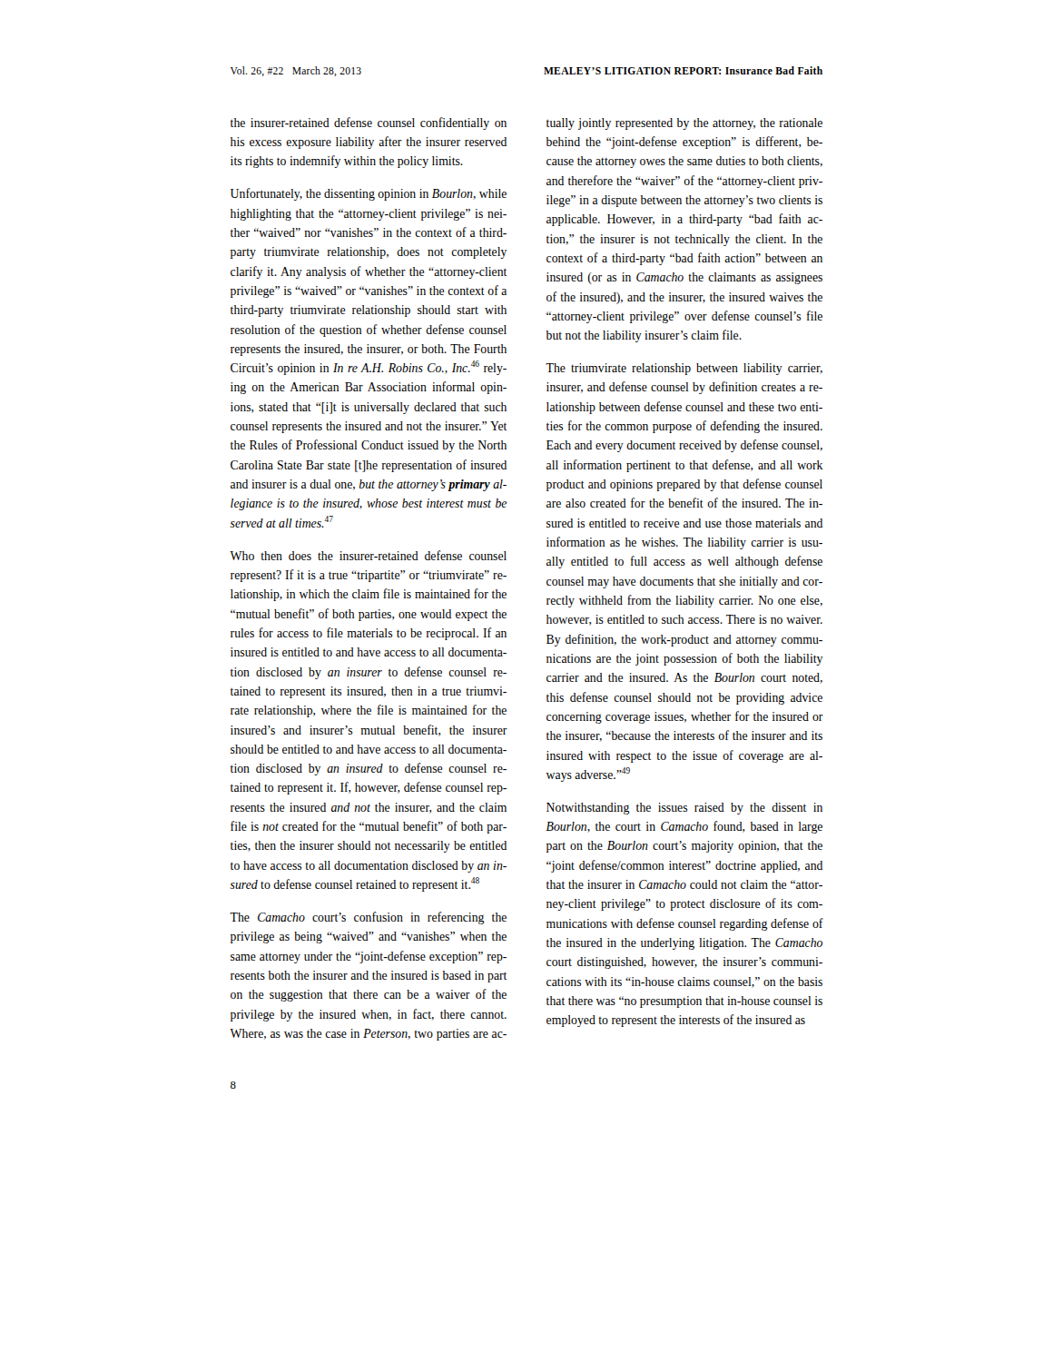Vol. 26, #22 March 28, 2013
Mealey’s Litigation Report: Insurance Bad Faith
the insurer-retained defense counsel confidentially on his excess exposure liability after the insurer reserved its rights to indemnify within the policy limits.
Unfortunately, the dissenting opinion in Bourlon, while highlighting that the “attorney-client privilege” is neither “waived” nor “vanishes” in the context of a third-party triumvirate relationship, does not completely clarify it. Any analysis of whether the “attorney-client privilege” is “waived” or “vanishes” in the context of a third-party triumvirate relationship should start with resolution of the question of whether defense counsel represents the insured, the insurer, or both. The Fourth Circuit’s opinion in In re A.H. Robins Co., Inc.46 relying on the American Bar Association informal opinions, stated that “[i]t is universally declared that such counsel represents the insured and not the insurer.” Yet the Rules of Professional Conduct issued by the North Carolina State Bar state [t]he representation of insured and insurer is a dual one, but the attorney’s primary allegiance is to the insured, whose best interest must be served at all times.47
Who then does the insurer-retained defense counsel represent? If it is a true “tripartite” or “triumvirate” relationship, in which the claim file is maintained for the “mutual benefit” of both parties, one would expect the rules for access to file materials to be reciprocal. If an insured is entitled to and have access to all documentation disclosed by an insurer to defense counsel retained to represent its insured, then in a true triumvirate relationship, where the file is maintained for the insured’s and insurer’s mutual benefit, the insurer should be entitled to and have access to all documentation disclosed by an insured to defense counsel retained to represent it. If, however, defense counsel represents the insured and not the insurer, and the claim file is not created for the “mutual benefit” of both parties, then the insurer should not necessarily be entitled to have access to all documentation disclosed by an insured to defense counsel retained to represent it.48
The Camacho court’s confusion in referencing the privilege as being “waived” and “vanishes” when the same attorney under the “joint-defense exception” represents both the insurer and the insured is based in part on the suggestion that there can be a waiver of the privilege by the insured when, in fact, there cannot. Where, as was the case in Peterson, two parties are actually jointly represented by the attorney, the rationale behind the “joint-defense exception” is different, because the attorney owes the same duties to both clients, and therefore the “waiver” of the “attorney-client privilege” in a dispute between the attorney’s two clients is applicable. However, in a third-party “bad faith action,” the insurer is not technically the client. In the context of a third-party “bad faith action” between an insured (or as in Camacho the claimants as assignees of the insured), and the insurer, the insured waives the “attorney-client privilege” over defense counsel’s file but not the liability insurer’s claim file.
The triumvirate relationship between liability carrier, insurer, and defense counsel by definition creates a relationship between defense counsel and these two entities for the common purpose of defending the insured. Each and every document received by defense counsel, all information pertinent to that defense, and all work product and opinions prepared by that defense counsel are also created for the benefit of the insured. The insured is entitled to receive and use those materials and information as he wishes. The liability carrier is usually entitled to full access as well although defense counsel may have documents that she initially and correctly withheld from the liability carrier. No one else, however, is entitled to such access. There is no waiver. By definition, the work-product and attorney communications are the joint possession of both the liability carrier and the insured. As the Bourlon court noted, this defense counsel should not be providing advice concerning coverage issues, whether for the insured or the insurer, “because the interests of the insurer and its insured with respect to the issue of coverage are always adverse.”49
Notwithstanding the issues raised by the dissent in Bourlon, the court in Camacho found, based in large part on the Bourlon court’s majority opinion, that the “joint defense/common interest” doctrine applied, and that the insurer in Camacho could not claim the “attorney-client privilege” to protect disclosure of its communications with defense counsel regarding defense of the insured in the underlying litigation. The Camacho court distinguished, however, the insurer’s communications with its “in-house claims counsel,” on the basis that there was “no presumption that in-house counsel is employed to represent the interests of the insured as
8